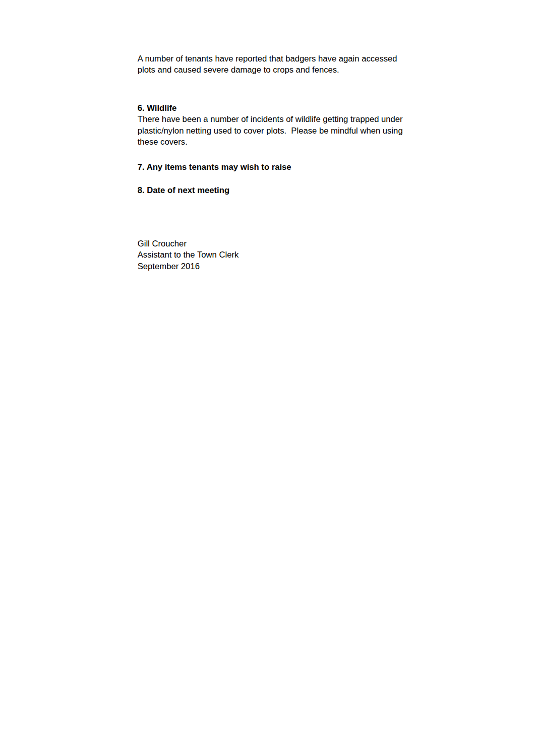A number of tenants have reported that badgers have again accessed plots and caused severe damage to crops and fences.
6. Wildlife
There have been a number of incidents of wildlife getting trapped under plastic/nylon netting used to cover plots. Please be mindful when using these covers.
7. Any items tenants may wish to raise
8. Date of next meeting
Gill Croucher
Assistant to the Town Clerk
September 2016